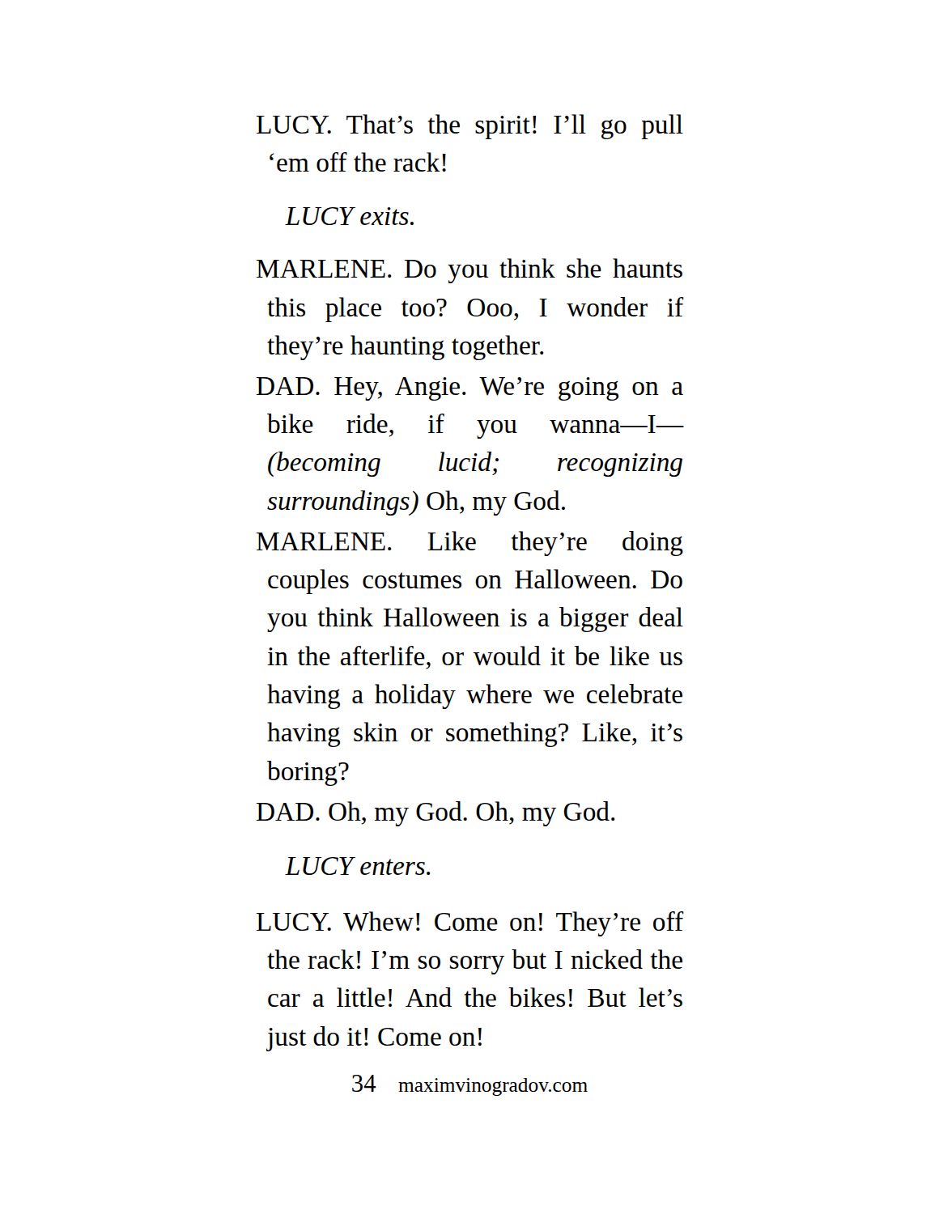LUCY. That’s the spirit! I’ll go pull ‘em off the rack!
LUCY exits.
MARLENE. Do you think she haunts this place too? Ooo, I wonder if they’re haunting together.
DAD. Hey, Angie. We’re going on a bike ride, if you wanna—I—(becoming lucid; recognizing surroundings) Oh, my God.
MARLENE. Like they’re doing couples costumes on Halloween. Do you think Halloween is a bigger deal in the afterlife, or would it be like us having a holiday where we celebrate having skin or something? Like, it’s boring?
DAD. Oh, my God. Oh, my God.
LUCY enters.
LUCY. Whew! Come on! They’re off the rack! I’m so sorry but I nicked the car a little! And the bikes! But let’s just do it! Come on!
34 maximvinogradov.com